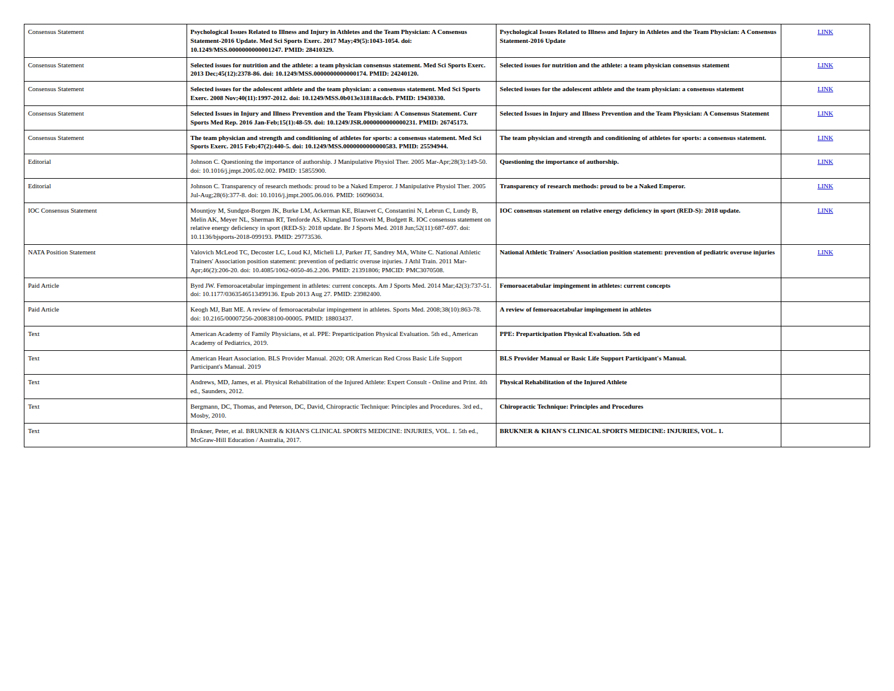| Consensus Statement | Psychological Issues Related to Illness and Injury in Athletes and the Team Physician: A Consensus Statement-2016 Update. Med Sci Sports Exerc. 2017 May;49(5):1043-1054. doi: 10.1249/MSS.0000000000001247. PMID: 28410329. | Psychological Issues Related to Illness and Injury in Athletes and the Team Physician: A Consensus Statement-2016 Update | LINK |
| Consensus Statement | Selected issues for nutrition and the athlete: a team physician consensus statement. Med Sci Sports Exerc. 2013 Dec;45(12):2378-86. doi: 10.1249/MSS.0000000000000174. PMID: 24240120. | Selected issues for nutrition and the athlete: a team physician consensus statement | LINK |
| Consensus Statement | Selected issues for the adolescent athlete and the team physician: a consensus statement. Med Sci Sports Exerc. 2008 Nov;40(11):1997-2012. doi: 10.1249/MSS.0b013e31818acdcb. PMID: 19430330. | Selected issues for the adolescent athlete and the team physician: a consensus statement | LINK |
| Consensus Statement | Selected Issues in Injury and Illness Prevention and the Team Physician: A Consensus Statement. Curr Sports Med Rep. 2016 Jan-Feb;15(1):48-59. doi: 10.1249/JSR.0000000000000231. PMID: 26745173. | Selected Issues in Injury and Illness Prevention and the Team Physician: A Consensus Statement | LINK |
| Consensus Statement | The team physician and strength and conditioning of athletes for sports: a consensus statement. Med Sci Sports Exerc. 2015 Feb;47(2):440-5. doi: 10.1249/MSS.0000000000000583. PMID: 25594944. | The team physician and strength and conditioning of athletes for sports: a consensus statement. | LINK |
| Editorial | Johnson C. Questioning the importance of authorship. J Manipulative Physiol Ther. 2005 Mar-Apr;28(3):149-50. doi: 10.1016/j.jmpt.2005.02.002. PMID: 15855900. | Questioning the importance of authorship. | LINK |
| Editorial | Johnson C. Transparency of research methods: proud to be a Naked Emperor. J Manipulative Physiol Ther. 2005 Jul-Aug;28(6):377-8. doi: 10.1016/j.jmpt.2005.06.016. PMID: 16096034. | Transparency of research methods: proud to be a Naked Emperor. | LINK |
| IOC Consensus Statement | Mountjoy M, Sundgot-Borgen JK, Burke LM, Ackerman KE, Blauwet C, Constantini N, Lebrun C, Lundy B, Melin AK, Meyer NL, Sherman RT, Tenforde AS, Klungland Torstveit M, Budgett R. IOC consensus statement on relative energy deficiency in sport (RED-S): 2018 update. Br J Sports Med. 2018 Jun;52(11):687-697. doi: 10.1136/bjsports-2018-099193. PMID: 29773536. | IOC consensus statement on relative energy deficiency in sport (RED-S): 2018 update. | LINK |
| NATA Position Statement | Valovich McLeod TC, Decoster LC, Loud KJ, Micheli LJ, Parker JT, Sandrey MA, White C. National Athletic Trainers' Association position statement: prevention of pediatric overuse injuries. J Athl Train. 2011 Mar-Apr;46(2):206-20. doi: 10.4085/1062-6050-46.2.206. PMID: 21391806; PMCID: PMC3070508. | National Athletic Trainers' Association position statement: prevention of pediatric overuse injuries | LINK |
| Paid Article | Byrd JW. Femoroacetabular impingement in athletes: current concepts. Am J Sports Med. 2014 Mar;42(3):737-51. doi: 10.1177/0363546513499136. Epub 2013 Aug 27. PMID: 23982400. | Femoroacetabular impingement in athletes: current concepts | |
| Paid Article | Keogh MJ, Batt ME. A review of femoroacetabular impingement in athletes. Sports Med. 2008;38(10):863-78. doi: 10.2165/00007256-200838100-00005. PMID: 18803437. | A review of femoroacetabular impingement in athletes | |
| Text | American Academy of Family Physicians, et al. PPE: Preparticipation Physical Evaluation. 5th ed., American Academy of Pediatrics, 2019. | PPE: Preparticipation Physical Evaluation. 5th ed | |
| Text | American Heart Association. BLS Provider Manual. 2020; OR American Red Cross Basic Life Support Participant's Manual. 2019 | BLS Provider Manual or Basic Life Support Participant's Manual. | |
| Text | Andrews, MD, James, et al. Physical Rehabilitation of the Injured Athlete: Expert Consult - Online and Print. 4th ed., Saunders, 2012. | Physical Rehabilitation of the Injured Athlete | |
| Text | Bergmann, DC, Thomas, and Peterson, DC, David, Chiropractic Technique: Principles and Procedures. 3rd ed., Mosby, 2010. | Chiropractic Technique: Principles and Procedures | |
| Text | Brukner, Peter, et al. BRUKNER & KHAN'S CLINICAL SPORTS MEDICINE: INJURIES, VOL. 1. 5th ed., McGraw-Hill Education / Australia, 2017. | BRUKNER & KHAN'S CLINICAL SPORTS MEDICINE: INJURIES, VOL. 1. | |